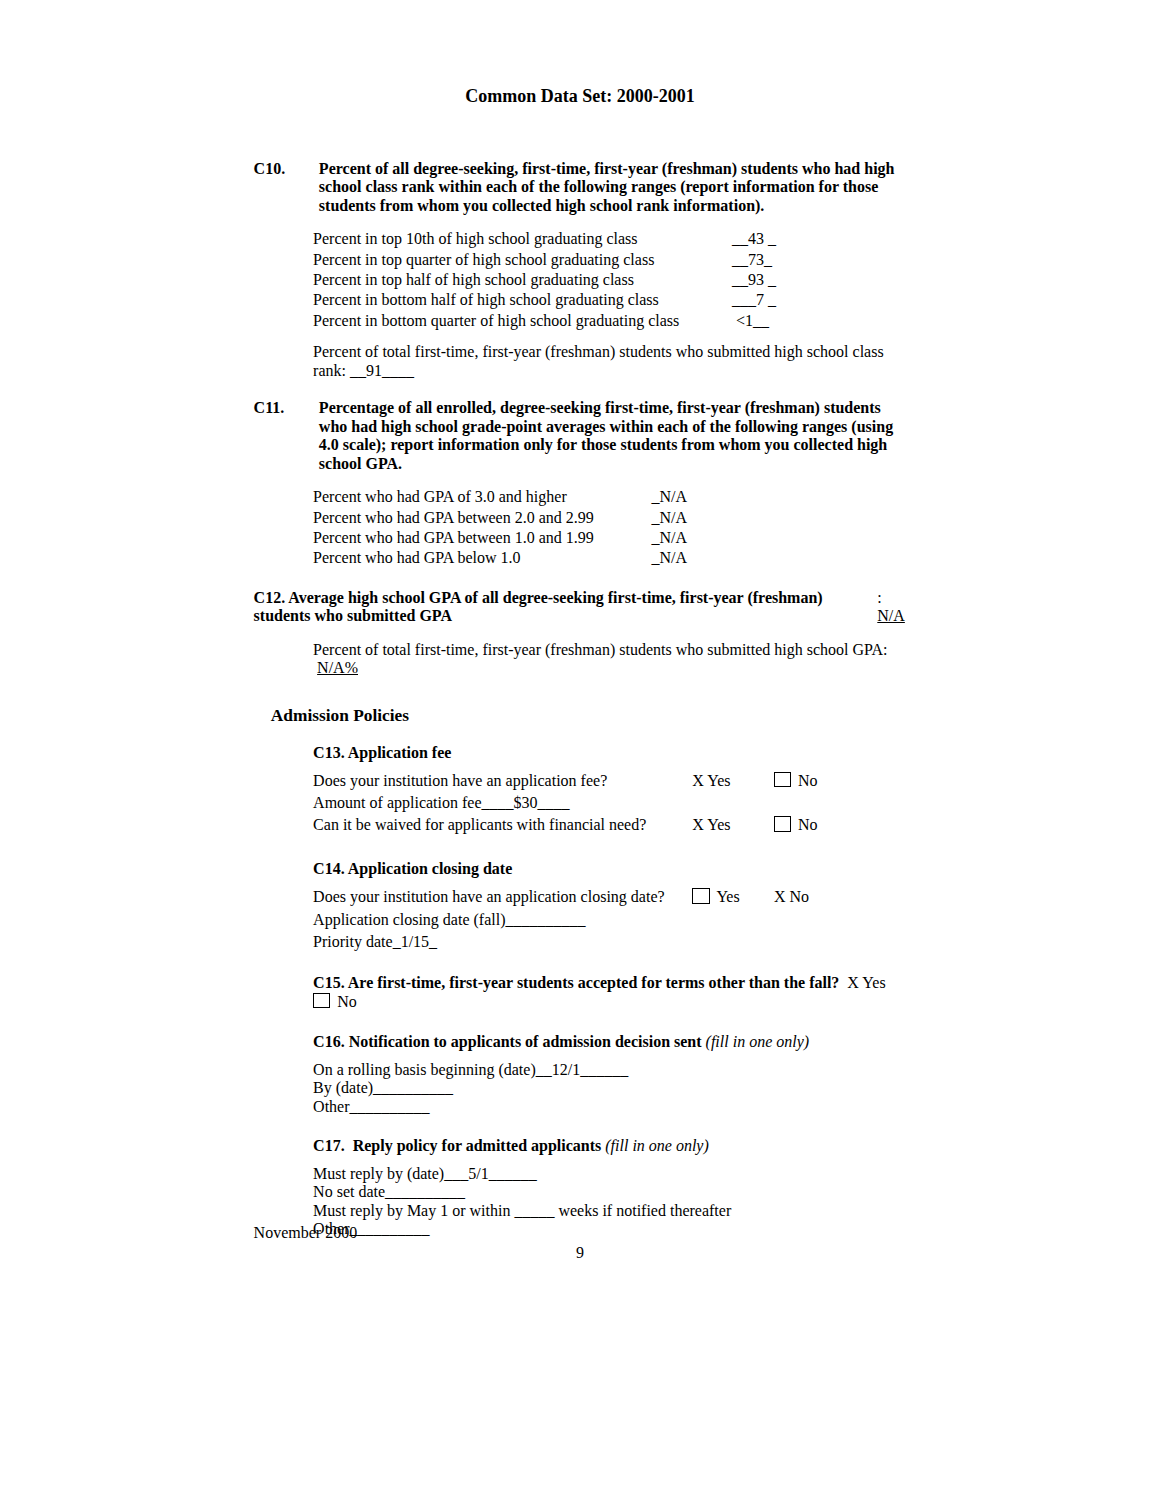Common Data Set: 2000-2001
C10. Percent of all degree-seeking, first-time, first-year (freshman) students who had high school class rank within each of the following ranges (report information for those students from whom you collected high school rank information).
| Percent in top 10th of high school graduating class | __43 _ |
| Percent in top quarter of high school graduating class | __73_ |
| Percent in top half of high school graduating class | __93 _ |
| Percent in bottom half of high school graduating class | ___7 _ |
| Percent in bottom quarter of high school graduating class | <1__ |
Percent of total first-time, first-year (freshman) students who submitted high school class rank: __91____
C11. Percentage of all enrolled, degree-seeking first-time, first-year (freshman) students who had high school grade-point averages within each of the following ranges (using 4.0 scale); report information only for those students from whom you collected high school GPA.
| Percent who had GPA of 3.0 and higher | _N/A |
| Percent who had GPA between 2.0 and 2.99 | _N/A |
| Percent who had GPA between 1.0 and 1.99 | _N/A |
| Percent who had GPA below 1.0 | _N/A |
C12. Average high school GPA of all degree-seeking first-time, first-year (freshman) students who submitted GPA: N/A
Percent of total first-time, first-year (freshman) students who submitted high school GPA: N/A%
Admission Policies
C13. Application fee
| Does your institution have an application fee? | X Yes | No |
| Amount of application fee____$30____ | | |
| Can it be waived for applicants with financial need? | X Yes | No |
C14. Application closing date
| Does your institution have an application closing date? | Yes | X No |
| Application closing date (fall)__________ | | |
| Priority date_1/15_ | | |
C15. Are first-time, first-year students accepted for terms other than the fall? X Yes No
C16. Notification to applicants of admission decision sent (fill in one only)
On a rolling basis beginning (date)__12/1______
By (date)__________
Other__________
C17. Reply policy for admitted applicants (fill in one only)
Must reply by (date)___5/1______
No set date__________
Must reply by May 1 or within _____ weeks if notified thereafter
Other__________
November 2000
9